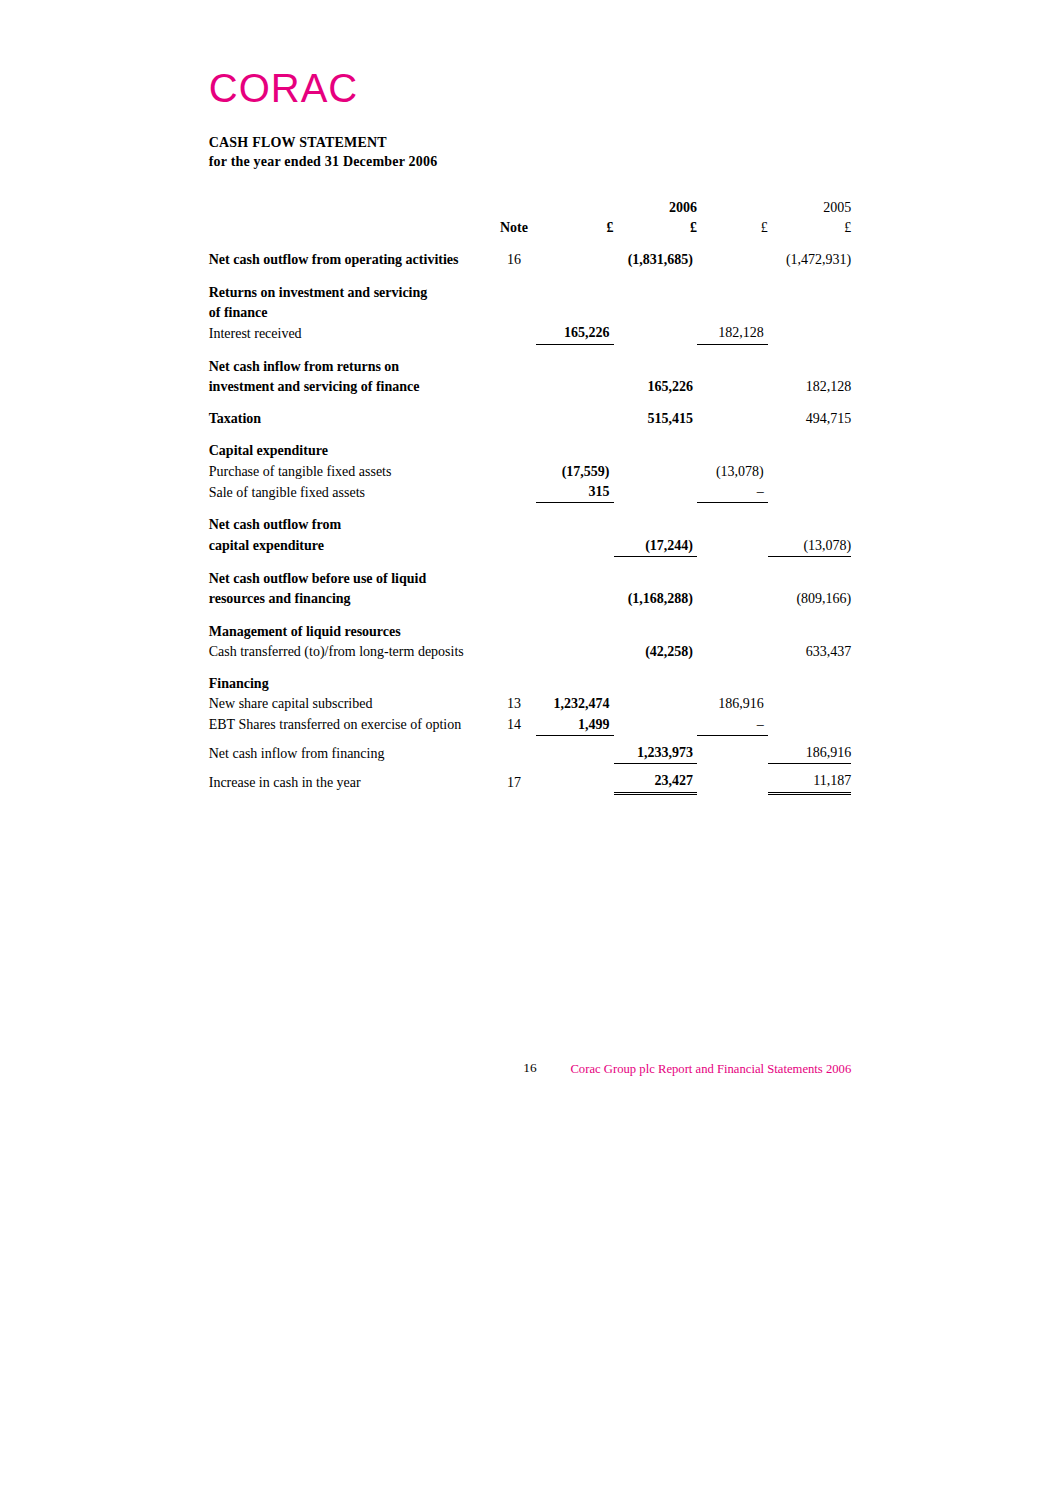CORAC
CASH FLOW STATEMENT
for the year ended 31 December 2006
| | | | 2006 | | 2005 |
| | Note | £ | £ | £ | £ |
| Net cash outflow from operating activities | 16 | | (1,831,685) | | (1,472,931) |
| Returns on investment and servicing | | | | | |
| of finance | | | | | |
| Interest received | | 165,226 | | 182,128 | |
| Net cash inflow from returns on | | | | | |
| investment and servicing of finance | | | 165,226 | | 182,128 |
| Taxation | | | 515,415 | | 494,715 |
| Capital expenditure | | | | | |
| Purchase of tangible fixed assets | | (17,559) | | (13,078) | |
| Sale of tangible fixed assets | | 315 | | – | |
| Net cash outflow from | | | | | |
| capital expenditure | | | (17,244) | | (13,078) |
| Net cash outflow before use of liquid | | | | | |
| resources and financing | | | (1,168,288) | | (809,166) |
| Management of liquid resources | | | | | |
| Cash transferred (to)/from long-term deposits | | | (42,258) | | 633,437 |
| Financing | | | | | |
| New share capital subscribed | 13 | 1,232,474 | | 186,916 | |
| EBT Shares transferred on exercise of option | 14 | 1,499 | | – | |
| Net cash inflow from financing | | | 1,233,973 | | 186,916 |
| Increase in cash in the year | 17 | | 23,427 | | 11,187 |
16
Corac Group plc Report and Financial Statements 2006